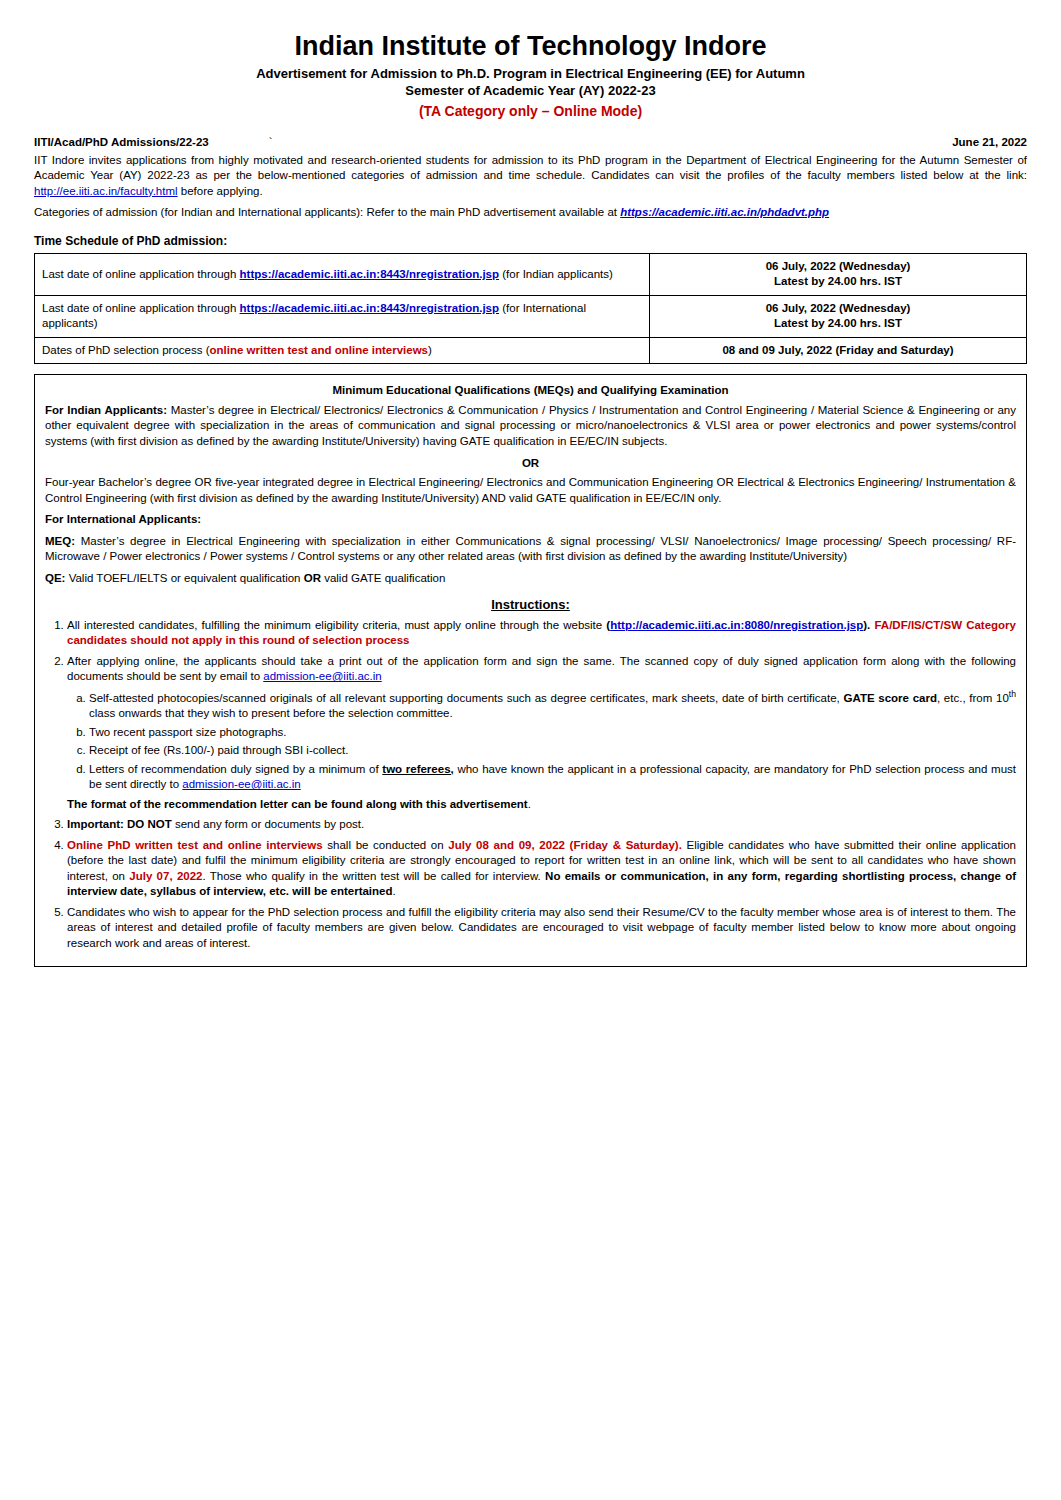Indian Institute of Technology Indore
Advertisement for Admission to Ph.D. Program in Electrical Engineering (EE) for Autumn
Semester of Academic Year (AY) 2022-23
(TA Category only – Online Mode)
IITI/Acad/PhD Admissions/22-23 ` June 21, 2022
IIT Indore invites applications from highly motivated and research-oriented students for admission to its PhD program in the Department of Electrical Engineering for the Autumn Semester of Academic Year (AY) 2022-23 as per the below-mentioned categories of admission and time schedule. Candidates can visit the profiles of the faculty members listed below at the link: http://ee.iiti.ac.in/faculty.html before applying.
Categories of admission (for Indian and International applicants): Refer to the main PhD advertisement available at https://academic.iiti.ac.in/phdadvt.php
Time Schedule of PhD admission:
| Last date of online application through https://academic.iiti.ac.in:8443/nregistration.jsp (for Indian applicants) | 06 July, 2022 (Wednesday) Latest by 24.00 hrs. IST |
| Last date of online application through https://academic.iiti.ac.in:8443/nregistration.jsp (for International applicants) | 06 July, 2022 (Wednesday) Latest by 24.00 hrs. IST |
| Dates of PhD selection process ( online written test and online interviews ) | 08 and 09 July, 2022 (Friday and Saturday) |
Minimum Educational Qualifications (MEQs) and Qualifying Examination
For Indian Applicants: Master’s degree in Electrical/ Electronics/ Electronics & Communication / Physics / Instrumentation and Control Engineering / Material Science & Engineering or any other equivalent degree with specialization in the areas of communication and signal processing or micro/nanoelectronics & VLSI area or power electronics and power systems/control systems (with first division as defined by the awarding Institute/University) having GATE qualification in EE/EC/IN subjects.
OR
Four-year Bachelor’s degree OR five-year integrated degree in Electrical Engineering/ Electronics and Communication Engineering OR Electrical & Electronics Engineering/ Instrumentation & Control Engineering (with first division as defined by the awarding Institute/University) AND valid GATE qualification in EE/EC/IN only.
For International Applicants:
MEQ: Master’s degree in Electrical Engineering with specialization in either Communications & signal processing/ VLSI/ Nanoelectronics/ Image processing/ Speech processing/ RF-Microwave / Power electronics / Power systems / Control systems or any other related areas (with first division as defined by the awarding Institute/University)
QE: Valid TOEFL/IELTS or equivalent qualification OR valid GATE qualification
Instructions:
All interested candidates, fulfilling the minimum eligibility criteria, must apply online through the website (http://academic.iiti.ac.in:8080/nregistration.jsp). FA/DF/IS/CT/SW Category candidates should not apply in this round of selection process
After applying online, the applicants should take a print out of the application form and sign the same. The scanned copy of duly signed application form along with the following documents should be sent by email to admission-ee@iiti.ac.in
Self-attested photocopies/scanned originals of all relevant supporting documents such as degree certificates, mark sheets, date of birth certificate, GATE score card, etc., from 10th class onwards that they wish to present before the selection committee.
Two recent passport size photographs.
Receipt of fee (Rs.100/-) paid through SBI i-collect.
Letters of recommendation duly signed by a minimum of two referees, who have known the applicant in a professional capacity, are mandatory for PhD selection process and must be sent directly to admission-ee@iiti.ac.in
The format of the recommendation letter can be found along with this advertisement.
Important: DO NOT send any form or documents by post.
Online PhD written test and online interviews shall be conducted on July 08 and 09, 2022 (Friday & Saturday). Eligible candidates who have submitted their online application (before the last date) and fulfil the minimum eligibility criteria are strongly encouraged to report for written test in an online link, which will be sent to all candidates who have shown interest, on July 07, 2022. Those who qualify in the written test will be called for interview. No emails or communication, in any form, regarding shortlisting process, change of interview date, syllabus of interview, etc. will be entertained.
Candidates who wish to appear for the PhD selection process and fulfill the eligibility criteria may also send their Resume/CV to the faculty member whose area is of interest to them. The areas of interest and detailed profile of faculty members are given below. Candidates are encouraged to visit webpage of faculty member listed below to know more about ongoing research work and areas of interest.